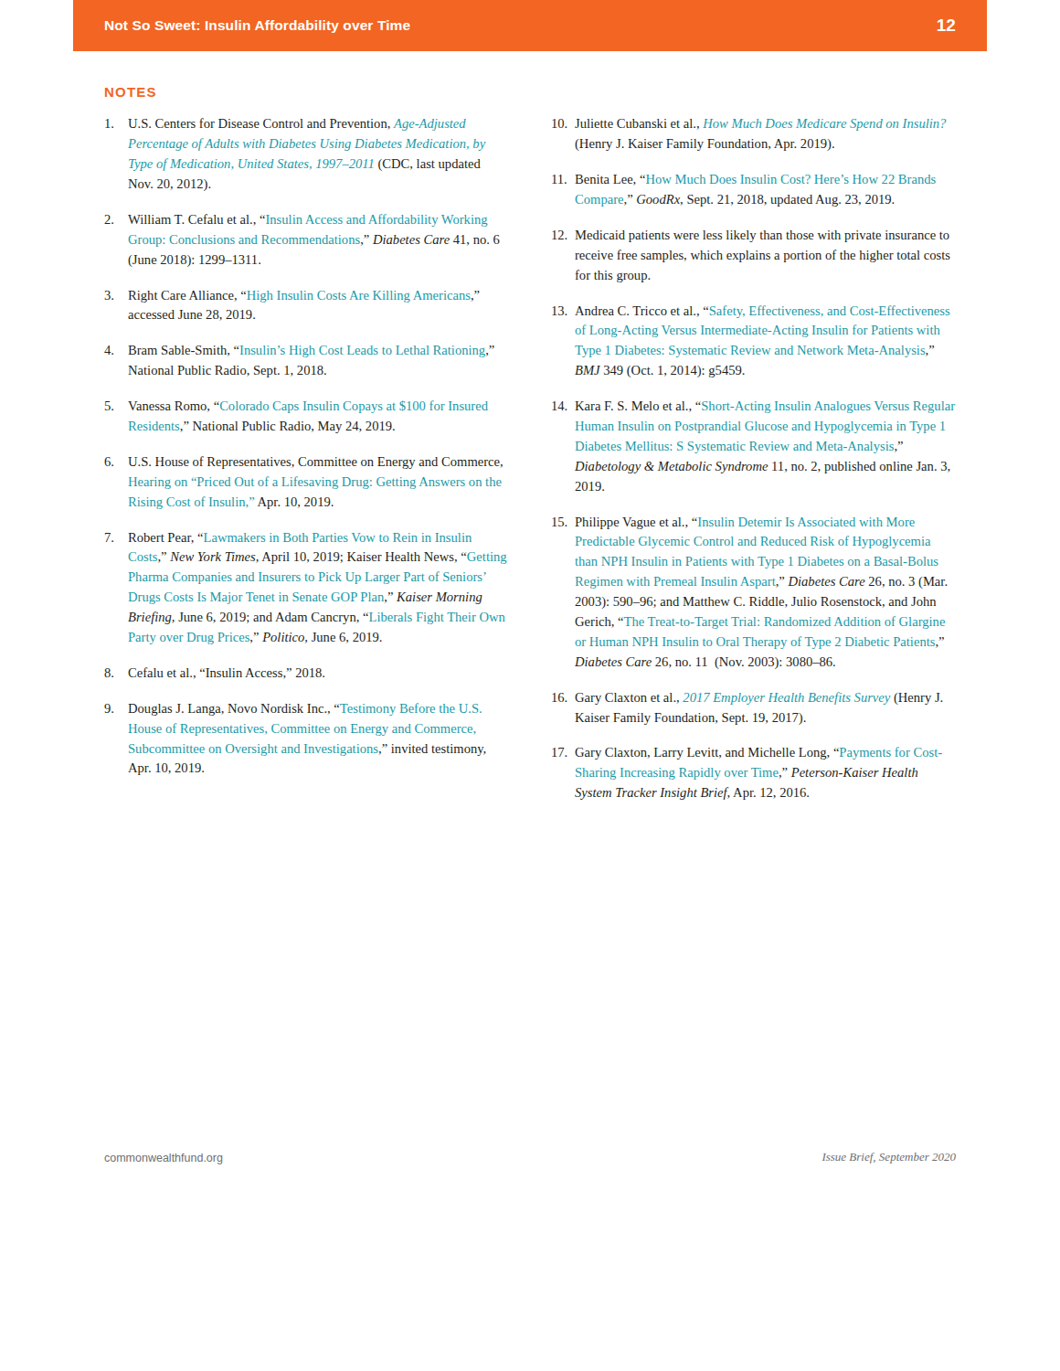Not So Sweet: Insulin Affordability over Time 12
Notes
U.S. Centers for Disease Control and Prevention, Age-Adjusted Percentage of Adults with Diabetes Using Diabetes Medication, by Type of Medication, United States, 1997–2011 (CDC, last updated Nov. 20, 2012).
William T. Cefalu et al., “Insulin Access and Affordability Working Group: Conclusions and Recommendations,” Diabetes Care 41, no. 6 (June 2018): 1299–1311.
Right Care Alliance, “High Insulin Costs Are Killing Americans,” accessed June 28, 2019.
Bram Sable-Smith, “Insulin’s High Cost Leads to Lethal Rationing,” National Public Radio, Sept. 1, 2018.
Vanessa Romo, “Colorado Caps Insulin Copays at $100 for Insured Residents,” National Public Radio, May 24, 2019.
U.S. House of Representatives, Committee on Energy and Commerce, Hearing on “Priced Out of a Lifesaving Drug: Getting Answers on the Rising Cost of Insulin,” Apr. 10, 2019.
Robert Pear, “Lawmakers in Both Parties Vow to Rein in Insulin Costs,” New York Times, April 10, 2019; Kaiser Health News, “Getting Pharma Companies and Insurers to Pick Up Larger Part of Seniors’ Drugs Costs Is Major Tenet in Senate GOP Plan,” Kaiser Morning Briefing, June 6, 2019; and Adam Cancryn, “Liberals Fight Their Own Party over Drug Prices,” Politico, June 6, 2019.
Cefalu et al., “Insulin Access,” 2018.
Douglas J. Langa, Novo Nordisk Inc., “Testimony Before the U.S. House of Representatives, Committee on Energy and Commerce, Subcommittee on Oversight and Investigations,” invited testimony, Apr. 10, 2019.
Juliette Cubanski et al., How Much Does Medicare Spend on Insulin? (Henry J. Kaiser Family Foundation, Apr. 2019).
Benita Lee, “How Much Does Insulin Cost? Here’s How 22 Brands Compare,” GoodRx, Sept. 21, 2018, updated Aug. 23, 2019.
Medicaid patients were less likely than those with private insurance to receive free samples, which explains a portion of the higher total costs for this group.
Andrea C. Tricco et al., “Safety, Effectiveness, and Cost-Effectiveness of Long-Acting Versus Intermediate-Acting Insulin for Patients with Type 1 Diabetes: Systematic Review and Network Meta-Analysis,” BMJ 349 (Oct. 1, 2014): g5459.
Kara F. S. Melo et al., “Short-Acting Insulin Analogues Versus Regular Human Insulin on Postprandial Glucose and Hypoglycemia in Type 1 Diabetes Mellitus: S Systematic Review and Meta-Analysis,” Diabetology & Metabolic Syndrome 11, no. 2, published online Jan. 3, 2019.
Philippe Vague et al., “Insulin Detemir Is Associated with More Predictable Glycemic Control and Reduced Risk of Hypoglycemia than NPH Insulin in Patients with Type 1 Diabetes on a Basal-Bolus Regimen with Premeal Insulin Aspart,” Diabetes Care 26, no. 3 (Mar. 2003): 590–96; and Matthew C. Riddle, Julio Rosenstock, and John Gerich, “The Treat-to-Target Trial: Randomized Addition of Glargine or Human NPH Insulin to Oral Therapy of Type 2 Diabetic Patients,” Diabetes Care 26, no. 11 (Nov. 2003): 3080–86.
Gary Claxton et al., 2017 Employer Health Benefits Survey (Henry J. Kaiser Family Foundation, Sept. 19, 2017).
Gary Claxton, Larry Levitt, and Michelle Long, “Payments for Cost-Sharing Increasing Rapidly over Time,” Peterson-Kaiser Health System Tracker Insight Brief, Apr. 12, 2016.
commonwealthfund.org Issue Brief, September 2020